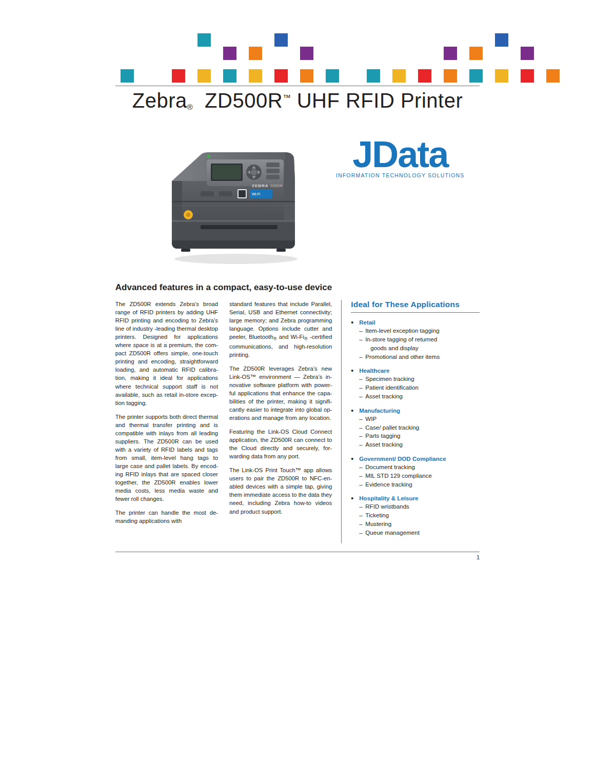Zebra® ZD500R™ UHF RFID Printer
ZEBRA ZD500R Wi-Fi
JData
INFORMATION TECHNOLOGY SOLUTIONS
Advanced features in a compact, easy-to-use device
The ZD500R extends Zebra’s broad range of RFID printers by adding UHF RFID printing and encoding to Zebra’s line of industry -leading thermal desktop printers. Designed for applications where space is at a premium, the compact ZD500R offers simple, one-touch printing and encoding, straightforward loading, and automatic RFID calibration, making it ideal for applications where technical support staff is not available, such as retail in-store exception tagging.
The printer supports both direct thermal and thermal transfer printing and is compatible with inlays from all leading suppliers. The ZD500R can be used with a variety of RFID labels and tags from small, item-level hang tags to large case and pallet labels. By encoding RFID inlays that are spaced closer together, the ZD500R enables lower media costs, less media waste and fewer roll changes.
The printer can handle the most demanding applications with
standard features that include Parallel, Serial, USB and Ethernet connectivity; large memory; and Zebra programming language. Options include cutter and peeler, Bluetooth® and Wi-Fi® -certified communications, and high-resolution printing.
The ZD500R leverages Zebra’s new Link-OS™ environment — Zebra’s innovative software platform with powerful applications that enhance the capabilities of the printer, making it significantly easier to integrate into global operations and manage from any location.
Featuring the Link-OS Cloud Connect application, the ZD500R can connect to the Cloud directly and securely, forwarding data from any port.
The Link-OS Print Touch™ app allows users to pair the ZD500R to NFC-enabled devices with a simple tap, giving them immediate access to the data they need, including Zebra how-to videos and product support.
Ideal for These Applications
Retail
Item-level exception tagging
In-store tagging of returned
goods and display
Promotional and other items
Healthcare
Specimen tracking
Patient identification
Asset tracking
Manufacturing
WIP
Case/ pallet tracking
Parts tagging
Asset tracking
Government/ DOD Compliance
Document tracking
MIL STD 129 compliance
Evidence tracking
Hospitality & Leisure
RFID wristbands
Ticketing
Mustering
Queue management
1